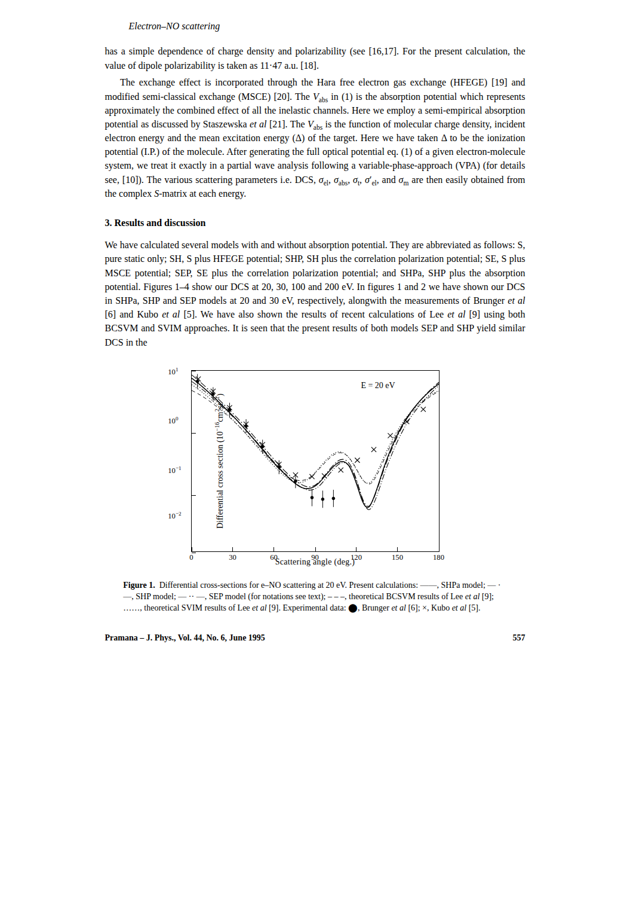Electron–NO scattering
has a simple dependence of charge density and polarizability (see [16,17]. For the present calculation, the value of dipole polarizability is taken as 11·47 a.u. [18].
The exchange effect is incorporated through the Hara free electron gas exchange (HFEGE) [19] and modified semi-classical exchange (MSCE) [20]. The Vabs in (1) is the absorption potential which represents approximately the combined effect of all the inelastic channels. Here we employ a semi-empirical absorption potential as discussed by Staszewska et al [21]. The Vabs is the function of molecular charge density, incident electron energy and the mean excitation energy (Δ) of the target. Here we have taken Δ to be the ionization potential (I.P.) of the molecule. After generating the full optical potential eq. (1) of a given electron-molecule system, we treat it exactly in a partial wave analysis following a variable-phase-approach (VPA) (for details see, [10]). The various scattering parameters i.e. DCS, σel, σabs, σt, σ′el, and σm are then easily obtained from the complex S-matrix at each energy.
3. Results and discussion
We have calculated several models with and without absorption potential. They are abbreviated as follows: S, pure static only; SH, S plus HFEGE potential; SHP, SH plus the correlation polarization potential; SE, S plus MSCE potential; SEP, SE plus the correlation polarization potential; and SHPa, SHP plus the absorption potential. Figures 1–4 show our DCS at 20, 30, 100 and 200 eV. In figures 1 and 2 we have shown our DCS in SHPa, SHP and SEP models at 20 and 30 eV, respectively, alongwith the measurements of Brunger et al [6] and Kubo et al [5]. We have also shown the results of recent calculations of Lee et al [9] using both BCSVM and SVIM approaches. It is seen that the present results of both models SEP and SHP yield similar DCS in the
Differential cross section (10−16cm2sr−1) E = 20 eV 101 100 10−1 10−2 0 30 60 90 120 150 180
Scattering angle (deg.)
Figure 1. Differential cross-sections for e–NO scattering at 20 eV. Present calculations: ——, SHPa model; — · —, SHP model; — ·· —, SEP model (for notations see text); – – –, theoretical BCSVM results of Lee et al [9]; ……, theoretical SVIM results of Lee et al [9]. Experimental data: ⬤, Brunger et al [6]; ×, Kubo et al [5].
Pramana – J. Phys., Vol. 44, No. 6, June 1995 557